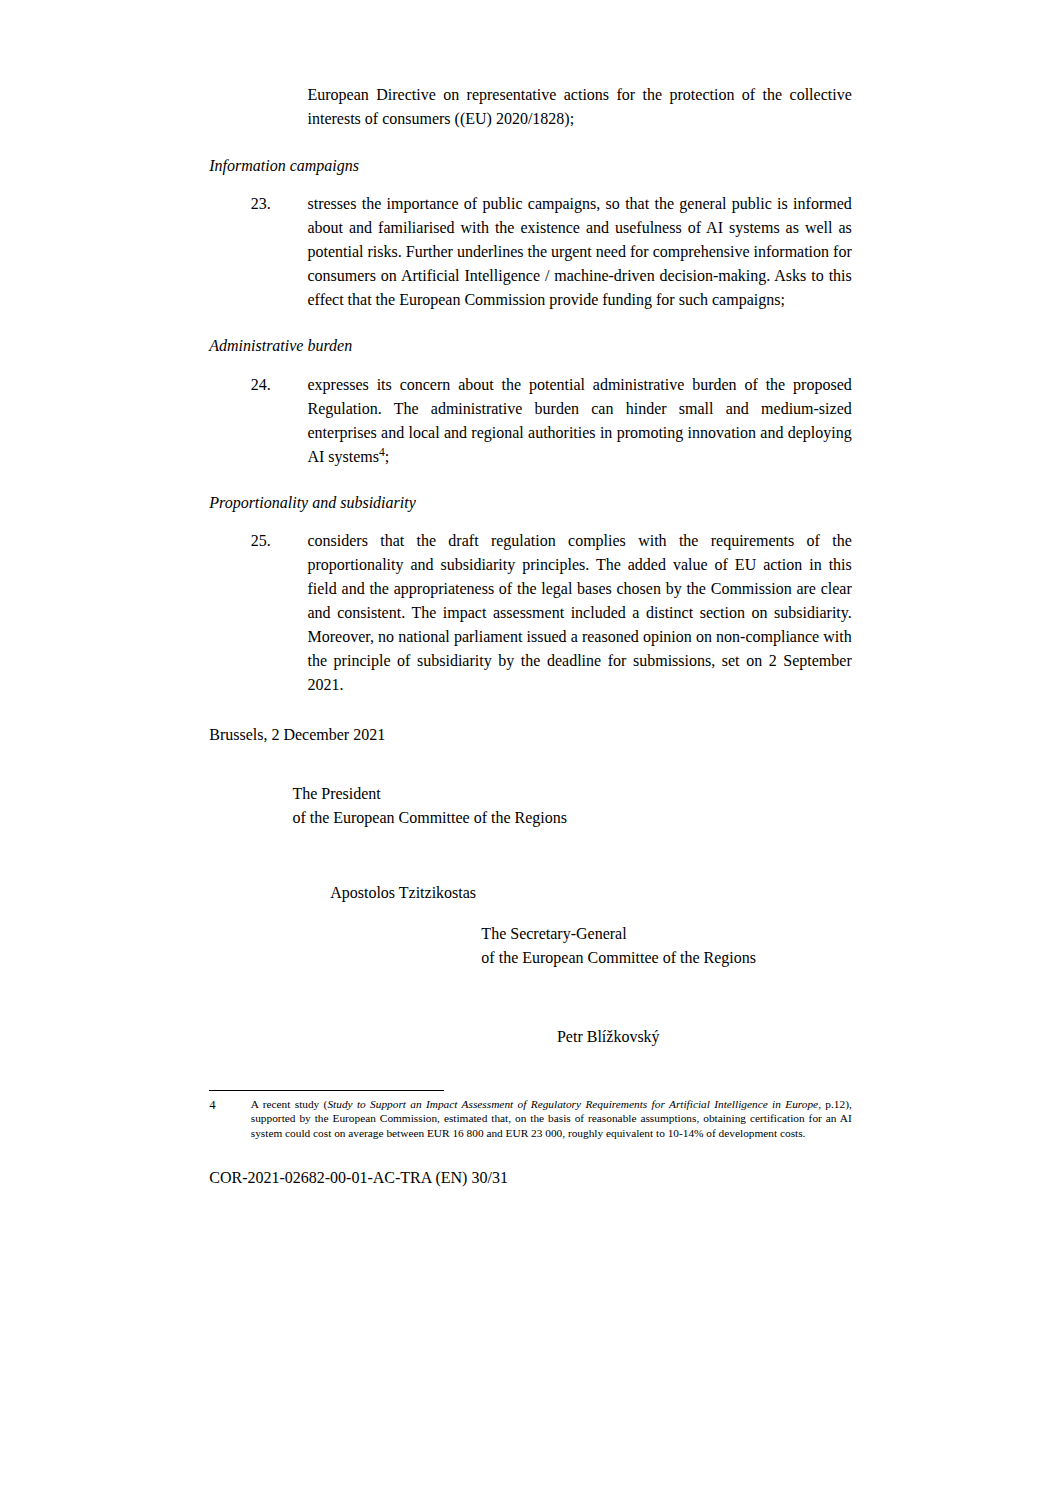European Directive on representative actions for the protection of the collective interests of consumers ((EU) 2020/1828);
Information campaigns
23.
stresses the importance of public campaigns, so that the general public is informed about and familiarised with the existence and usefulness of AI systems as well as potential risks. Further underlines the urgent need for comprehensive information for consumers on Artificial Intelligence / machine-driven decision-making. Asks to this effect that the European Commission provide funding for such campaigns;
Administrative burden
24.
expresses its concern about the potential administrative burden of the proposed Regulation. The administrative burden can hinder small and medium-sized enterprises and local and regional authorities in promoting innovation and deploying AI systems4;
Proportionality and subsidiarity
25.
considers that the draft regulation complies with the requirements of the proportionality and subsidiarity principles. The added value of EU action in this field and the appropriateness of the legal bases chosen by the Commission are clear and consistent. The impact assessment included a distinct section on subsidiarity. Moreover, no national parliament issued a reasoned opinion on non-compliance with the principle of subsidiarity by the deadline for submissions, set on 2 September 2021.
Brussels, 2 December 2021
The President
of the European Committee of the Regions
Apostolos Tzitzikostas
The Secretary-General
of the European Committee of the Regions
Petr Blížkovský
4
A recent study (Study to Support an Impact Assessment of Regulatory Requirements for Artificial Intelligence in Europe, p.12), supported by the European Commission, estimated that, on the basis of reasonable assumptions, obtaining certification for an AI system could cost on average between EUR 16 800 and EUR 23 000, roughly equivalent to 10-14% of development costs.
COR-2021-02682-00-01-AC-TRA (EN) 30/31